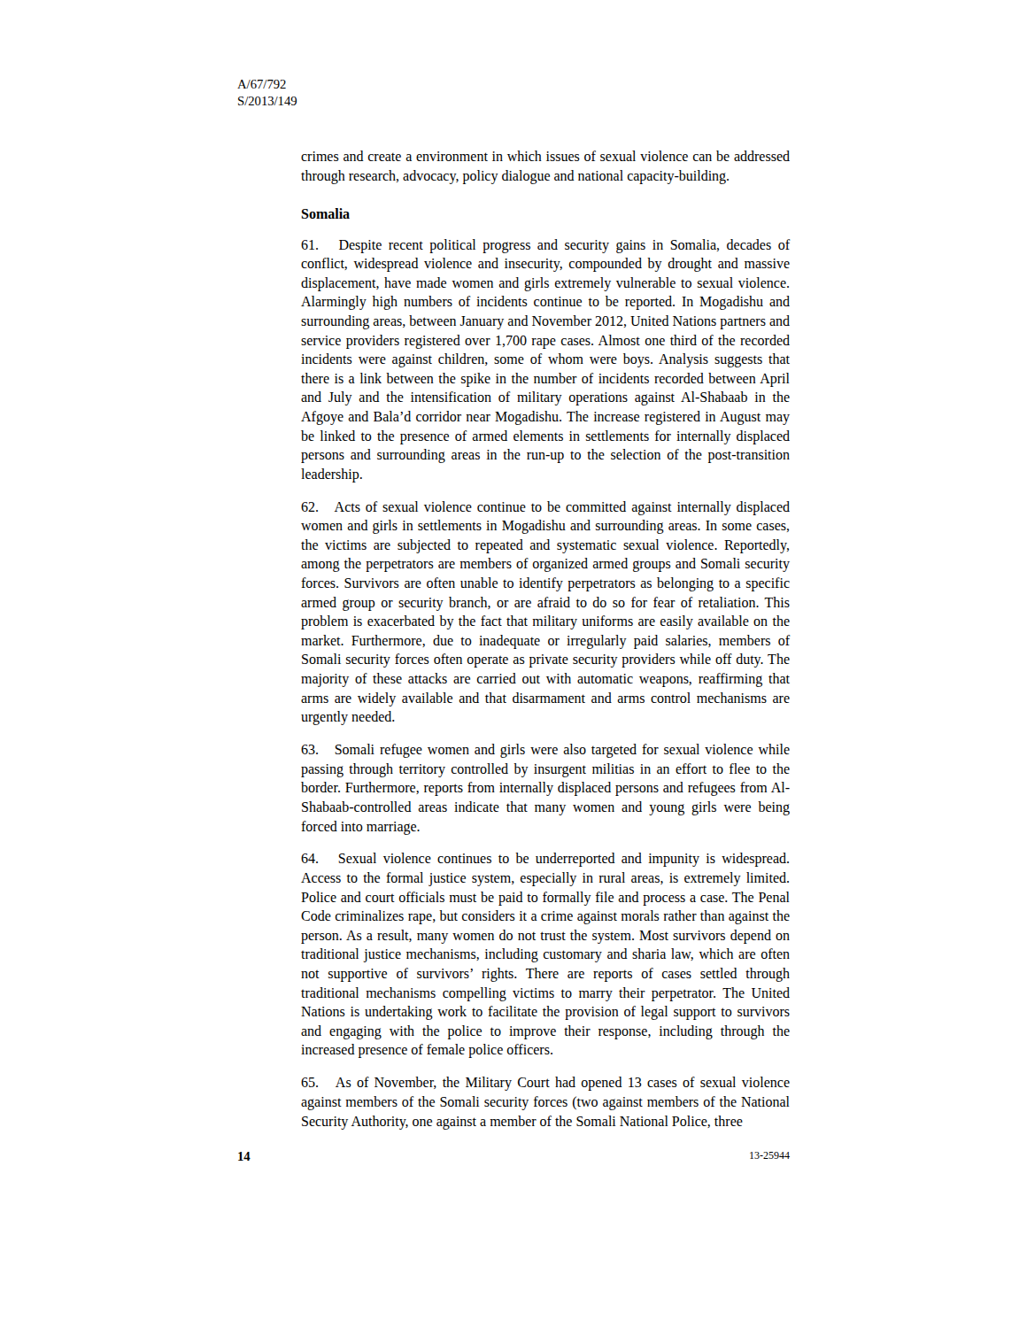A/67/792 S/2013/149
crimes and create a environment in which issues of sexual violence can be addressed through research, advocacy, policy dialogue and national capacity-building.
Somalia
61. Despite recent political progress and security gains in Somalia, decades of conflict, widespread violence and insecurity, compounded by drought and massive displacement, have made women and girls extremely vulnerable to sexual violence. Alarmingly high numbers of incidents continue to be reported. In Mogadishu and surrounding areas, between January and November 2012, United Nations partners and service providers registered over 1,700 rape cases. Almost one third of the recorded incidents were against children, some of whom were boys. Analysis suggests that there is a link between the spike in the number of incidents recorded between April and July and the intensification of military operations against Al-Shabaab in the Afgoye and Bala’d corridor near Mogadishu. The increase registered in August may be linked to the presence of armed elements in settlements for internally displaced persons and surrounding areas in the run-up to the selection of the post-transition leadership.
62. Acts of sexual violence continue to be committed against internally displaced women and girls in settlements in Mogadishu and surrounding areas. In some cases, the victims are subjected to repeated and systematic sexual violence. Reportedly, among the perpetrators are members of organized armed groups and Somali security forces. Survivors are often unable to identify perpetrators as belonging to a specific armed group or security branch, or are afraid to do so for fear of retaliation. This problem is exacerbated by the fact that military uniforms are easily available on the market. Furthermore, due to inadequate or irregularly paid salaries, members of Somali security forces often operate as private security providers while off duty. The majority of these attacks are carried out with automatic weapons, reaffirming that arms are widely available and that disarmament and arms control mechanisms are urgently needed.
63. Somali refugee women and girls were also targeted for sexual violence while passing through territory controlled by insurgent militias in an effort to flee to the border. Furthermore, reports from internally displaced persons and refugees from Al-Shabaab-controlled areas indicate that many women and young girls were being forced into marriage.
64. Sexual violence continues to be underreported and impunity is widespread. Access to the formal justice system, especially in rural areas, is extremely limited. Police and court officials must be paid to formally file and process a case. The Penal Code criminalizes rape, but considers it a crime against morals rather than against the person. As a result, many women do not trust the system. Most survivors depend on traditional justice mechanisms, including customary and sharia law, which are often not supportive of survivors’ rights. There are reports of cases settled through traditional mechanisms compelling victims to marry their perpetrator. The United Nations is undertaking work to facilitate the provision of legal support to survivors and engaging with the police to improve their response, including through the increased presence of female police officers.
65. As of November, the Military Court had opened 13 cases of sexual violence against members of the Somali security forces (two against members of the National Security Authority, one against a member of the Somali National Police, three
14 13-25944